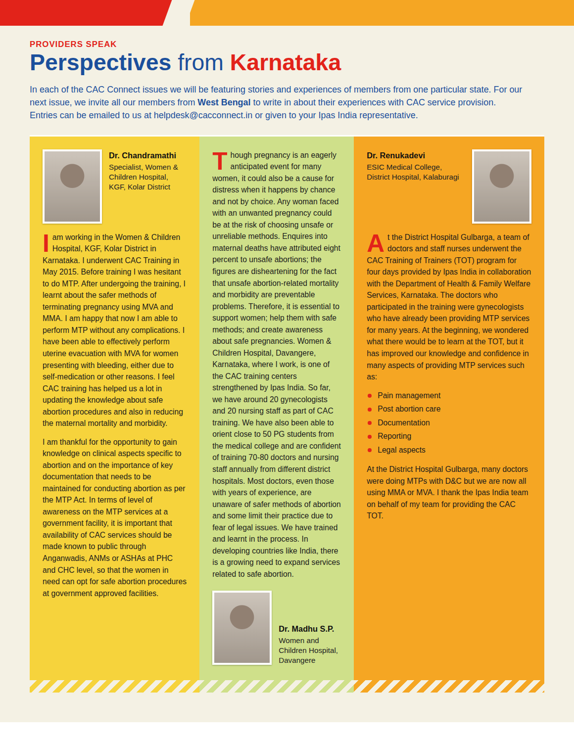Providers Speak
Perspectives from Karnataka
In each of the CAC Connect issues we will be featuring stories and experiences of members from one particular state. For our next issue, we invite all our members from West Bengal to write in about their experiences with CAC service provision. Entries can be emailed to us at helpdesk@cacconnect.in or given to your Ipas India representative.
Dr. Chandramathi
Specialist, Women & Children Hospital, KGF, Kolar District
I am working in the Women & Children Hospital, KGF, Kolar District in Karnataka. I underwent CAC Training in May 2015. Before training I was hesitant to do MTP. After undergoing the training, I learnt about the safer methods of terminating pregnancy using MVA and MMA. I am happy that now I am able to perform MTP without any complications. I have been able to effectively perform uterine evacuation with MVA for women presenting with bleeding, either due to self-medication or other reasons. I feel CAC training has helped us a lot in updating the knowledge about safe abortion procedures and also in reducing the maternal mortality and morbidity.
I am thankful for the opportunity to gain knowledge on clinical aspects specific to abortion and on the importance of key documentation that needs to be maintained for conducting abortion as per the MTP Act. In terms of level of awareness on the MTP services at a government facility, it is important that availability of CAC services should be made known to public through Anganwadis, ANMs or ASHAs at PHC and CHC level, so that the women in need can opt for safe abortion procedures at government approved facilities.
Though pregnancy is an eagerly anticipated event for many women, it could also be a cause for distress when it happens by chance and not by choice. Any woman faced with an unwanted pregnancy could be at the risk of choosing unsafe or unreliable methods. Enquires into maternal deaths have attributed eight percent to unsafe abortions; the figures are disheartening for the fact that unsafe abortion-related mortality and morbidity are preventable problems. Therefore, it is essential to support women; help them with safe methods; and create awareness about safe pregnancies. Women & Children Hospital, Davangere, Karnataka, where I work, is one of the CAC training centers strengthened by Ipas India. So far, we have around 20 gynecologists and 20 nursing staff as part of CAC training. We have also been able to orient close to 50 PG students from the medical college and are confident of training 70-80 doctors and nursing staff annually from different district hospitals. Most doctors, even those with years of experience, are unaware of safer methods of abortion and some limit their practice due to fear of legal issues. We have trained and learnt in the process. In developing countries like India, there is a growing need to expand services related to safe abortion.
Dr. Madhu S.P.
Women and Children Hospital, Davangere
Dr. Renukadevi
ESIC Medical College, District Hospital, Kalaburagi
At the District Hospital Gulbarga, a team of doctors and staff nurses underwent the CAC Training of Trainers (TOT) program for four days provided by Ipas India in collaboration with the Department of Health & Family Welfare Services, Karnataka. The doctors who participated in the training were gynecologists who have already been providing MTP services for many years. At the beginning, we wondered what there would be to learn at the TOT, but it has improved our knowledge and confidence in many aspects of providing MTP services such as:
Pain management
Post abortion care
Documentation
Reporting
Legal aspects
At the District Hospital Gulbarga, many doctors were doing MTPs with D&C but we are now all using MMA or MVA. I thank the Ipas India team on behalf of my team for providing the CAC TOT.